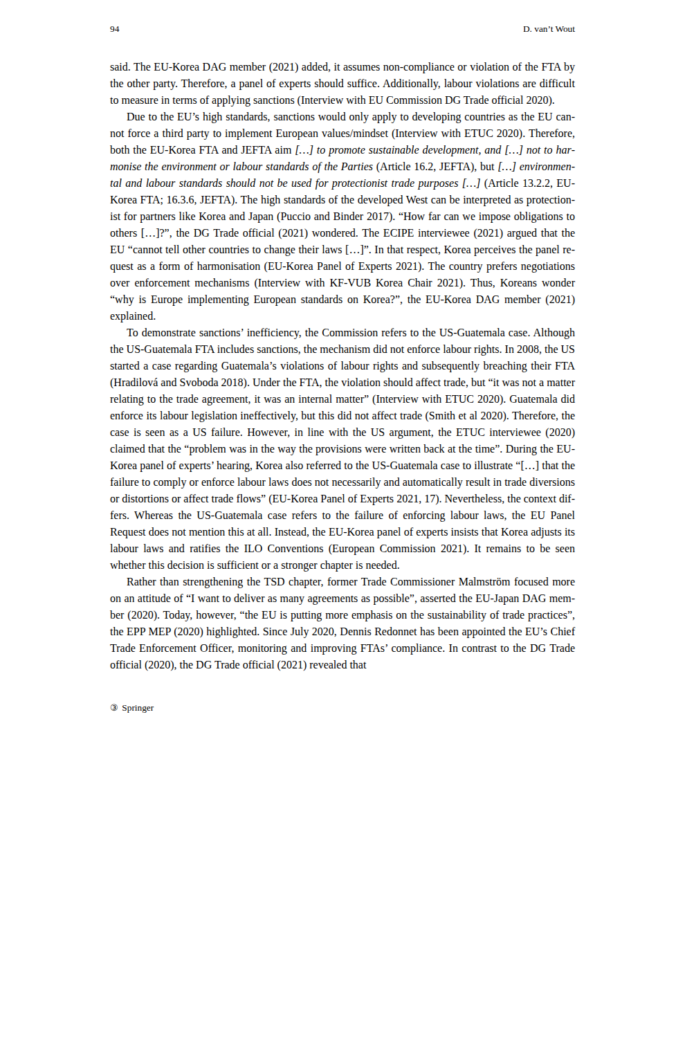94 D. van’t Wout
said. The EU-Korea DAG member (2021) added, it assumes non-compliance or violation of the FTA by the other party. Therefore, a panel of experts should suffice. Additionally, labour violations are difficult to measure in terms of applying sanctions (Interview with EU Commission DG Trade official 2020).
Due to the EU’s high standards, sanctions would only apply to developing countries as the EU cannot force a third party to implement European values/mindset (Interview with ETUC 2020). Therefore, both the EU-Korea FTA and JEFTA aim […] to promote sustainable development, and […] not to harmonise the environment or labour standards of the Parties (Article 16.2, JEFTA), but […] environmental and labour standards should not be used for protectionist trade purposes […] (Article 13.2.2, EU-Korea FTA; 16.3.6, JEFTA). The high standards of the developed West can be interpreted as protectionist for partners like Korea and Japan (Puccio and Binder 2017). “How far can we impose obligations to others […]?”, the DG Trade official (2021) wondered. The ECIPE interviewee (2021) argued that the EU “cannot tell other countries to change their laws […]”. In that respect, Korea perceives the panel request as a form of harmonisation (EU-Korea Panel of Experts 2021). The country prefers negotiations over enforcement mechanisms (Interview with KF-VUB Korea Chair 2021). Thus, Koreans wonder “why is Europe implementing European standards on Korea?”, the EU-Korea DAG member (2021) explained.
To demonstrate sanctions’ inefficiency, the Commission refers to the US-Guatemala case. Although the US-Guatemala FTA includes sanctions, the mechanism did not enforce labour rights. In 2008, the US started a case regarding Guatemala’s violations of labour rights and subsequently breaching their FTA (Hradilová and Svoboda 2018). Under the FTA, the violation should affect trade, but “it was not a matter relating to the trade agreement, it was an internal matter” (Interview with ETUC 2020). Guatemala did enforce its labour legislation ineffectively, but this did not affect trade (Smith et al 2020). Therefore, the case is seen as a US failure. However, in line with the US argument, the ETUC interviewee (2020) claimed that the “problem was in the way the provisions were written back at the time”. During the EU-Korea panel of experts’ hearing, Korea also referred to the US-Guatemala case to illustrate “[…] that the failure to comply or enforce labour laws does not necessarily and automatically result in trade diversions or distortions or affect trade flows” (EU-Korea Panel of Experts 2021, 17). Nevertheless, the context differs. Whereas the US-Guatemala case refers to the failure of enforcing labour laws, the EU Panel Request does not mention this at all. Instead, the EU-Korea panel of experts insists that Korea adjusts its labour laws and ratifies the ILO Conventions (European Commission 2021). It remains to be seen whether this decision is sufficient or a stronger chapter is needed.
Rather than strengthening the TSD chapter, former Trade Commissioner Malmström focused more on an attitude of “I want to deliver as many agreements as possible”, asserted the EU-Japan DAG member (2020). Today, however, “the EU is putting more emphasis on the sustainability of trade practices”, the EPP MEP (2020) highlighted. Since July 2020, Dennis Redonnet has been appointed the EU’s Chief Trade Enforcement Officer, monitoring and improving FTAs’ compliance. In contrast to the DG Trade official (2020), the DG Trade official (2021) revealed that
③ Springer